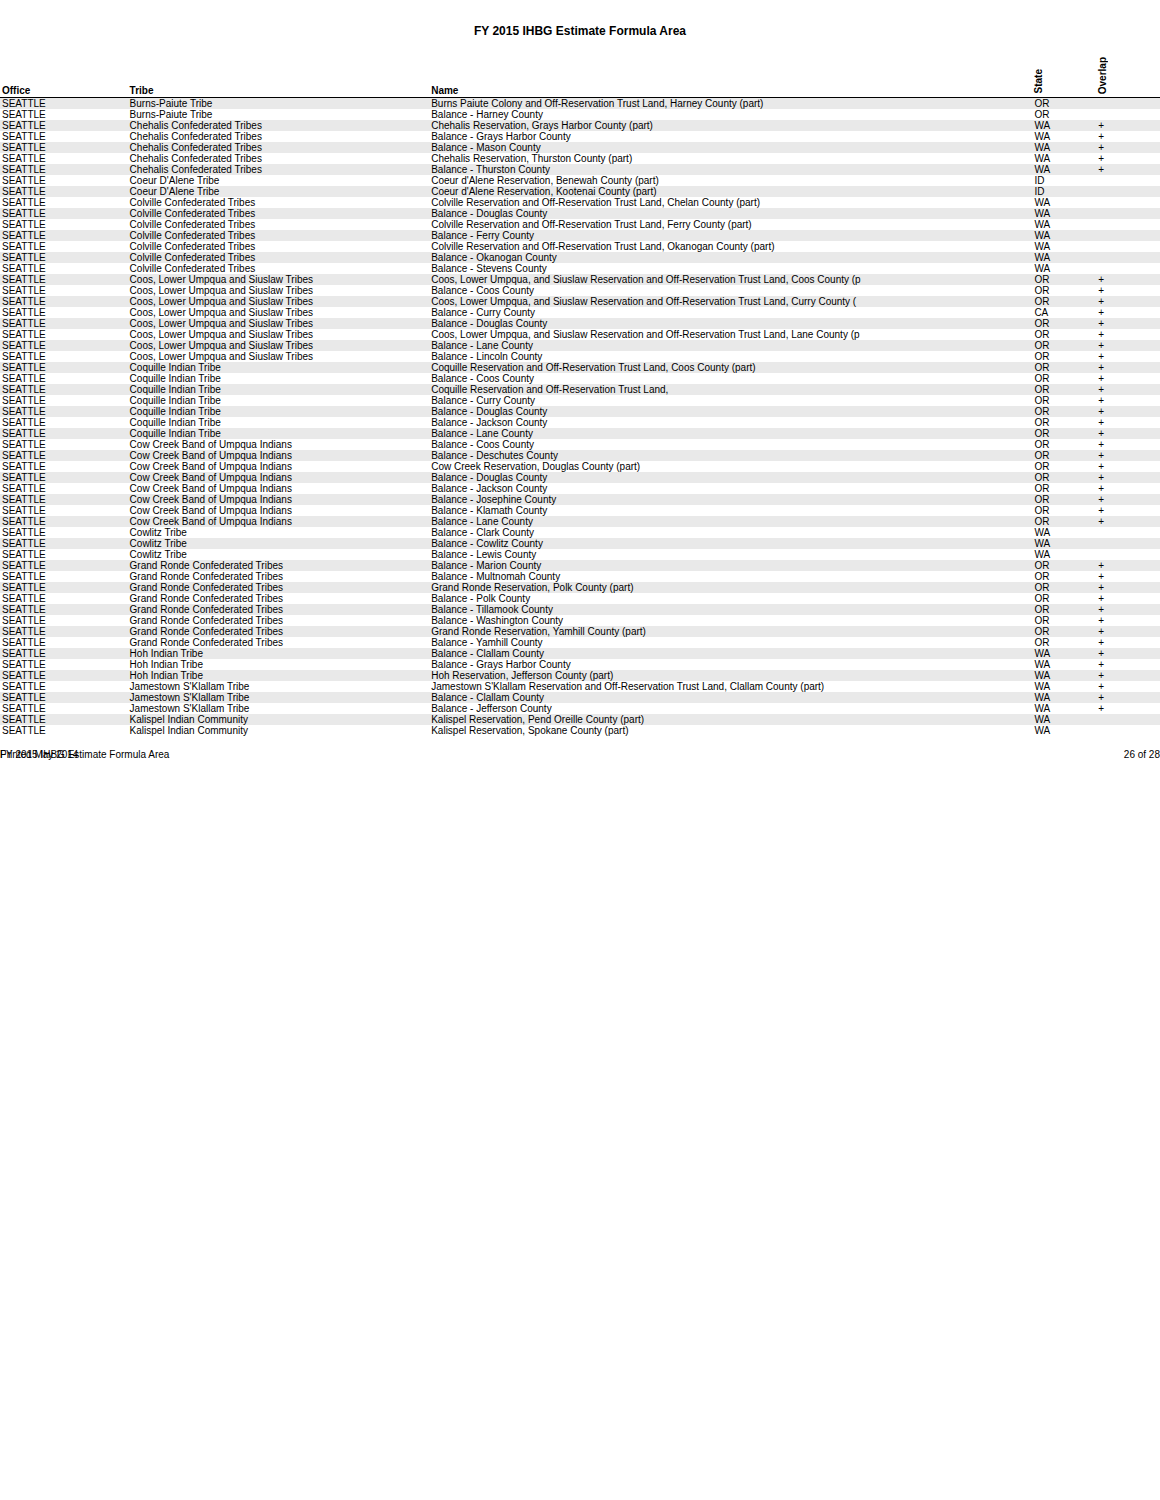FY 2015 IHBG Estimate Formula Area
| Office | Tribe | Name | State | Overlap |
| --- | --- | --- | --- | --- |
| SEATTLE | Burns-Paiute Tribe | Burns Paiute Colony and Off-Reservation Trust Land, Harney County (part) | OR | |
| SEATTLE | Burns-Paiute Tribe | Balance - Harney County | OR | |
| SEATTLE | Chehalis Confederated Tribes | Chehalis Reservation, Grays Harbor County (part) | WA | + |
| SEATTLE | Chehalis Confederated Tribes | Balance - Grays Harbor County | WA | + |
| SEATTLE | Chehalis Confederated Tribes | Balance - Mason County | WA | + |
| SEATTLE | Chehalis Confederated Tribes | Chehalis Reservation, Thurston County (part) | WA | + |
| SEATTLE | Chehalis Confederated Tribes | Balance - Thurston County | WA | + |
| SEATTLE | Coeur D'Alene Tribe | Coeur d'Alene Reservation, Benewah County (part) | ID | |
| SEATTLE | Coeur D'Alene Tribe | Coeur d'Alene Reservation, Kootenai County (part) | ID | |
| SEATTLE | Colville Confederated Tribes | Colville Reservation and Off-Reservation Trust Land, Chelan County (part) | WA | |
| SEATTLE | Colville Confederated Tribes | Balance - Douglas County | WA | |
| SEATTLE | Colville Confederated Tribes | Colville Reservation and Off-Reservation Trust Land, Ferry County (part) | WA | |
| SEATTLE | Colville Confederated Tribes | Balance - Ferry County | WA | |
| SEATTLE | Colville Confederated Tribes | Colville Reservation and Off-Reservation Trust Land, Okanogan County (part) | WA | |
| SEATTLE | Colville Confederated Tribes | Balance - Okanogan County | WA | |
| SEATTLE | Colville Confederated Tribes | Balance - Stevens County | WA | |
| SEATTLE | Coos, Lower Umpqua and Siuslaw Tribes | Coos, Lower Umpqua, and Siuslaw Reservation and Off-Reservation Trust Land, Coos County (p | OR | + |
| SEATTLE | Coos, Lower Umpqua and Siuslaw Tribes | Balance - Coos County | OR | + |
| SEATTLE | Coos, Lower Umpqua and Siuslaw Tribes | Coos, Lower Umpqua, and Siuslaw Reservation and Off-Reservation Trust Land, Curry County ( | OR | + |
| SEATTLE | Coos, Lower Umpqua and Siuslaw Tribes | Balance - Curry County | CA | + |
| SEATTLE | Coos, Lower Umpqua and Siuslaw Tribes | Balance - Douglas County | OR | + |
| SEATTLE | Coos, Lower Umpqua and Siuslaw Tribes | Coos, Lower Umpqua, and Siuslaw Reservation and Off-Reservation Trust Land, Lane County (p | OR | + |
| SEATTLE | Coos, Lower Umpqua and Siuslaw Tribes | Balance - Lane County | OR | + |
| SEATTLE | Coos, Lower Umpqua and Siuslaw Tribes | Balance - Lincoln County | OR | + |
| SEATTLE | Coquille Indian Tribe | Coquille Reservation and Off-Reservation Trust Land, Coos County (part) | OR | + |
| SEATTLE | Coquille Indian Tribe | Balance - Coos County | OR | + |
| SEATTLE | Coquille Indian Tribe | Coquille Reservation and Off-Reservation Trust Land, | OR | + |
| SEATTLE | Coquille Indian Tribe | Balance - Curry County | OR | + |
| SEATTLE | Coquille Indian Tribe | Balance - Douglas County | OR | + |
| SEATTLE | Coquille Indian Tribe | Balance - Jackson County | OR | + |
| SEATTLE | Coquille Indian Tribe | Balance - Lane County | OR | + |
| SEATTLE | Cow Creek Band of Umpqua Indians | Balance - Coos County | OR | + |
| SEATTLE | Cow Creek Band of Umpqua Indians | Balance - Deschutes County | OR | + |
| SEATTLE | Cow Creek Band of Umpqua Indians | Cow Creek Reservation, Douglas County (part) | OR | + |
| SEATTLE | Cow Creek Band of Umpqua Indians | Balance - Douglas County | OR | + |
| SEATTLE | Cow Creek Band of Umpqua Indians | Balance - Jackson County | OR | + |
| SEATTLE | Cow Creek Band of Umpqua Indians | Balance - Josephine County | OR | + |
| SEATTLE | Cow Creek Band of Umpqua Indians | Balance - Klamath County | OR | + |
| SEATTLE | Cow Creek Band of Umpqua Indians | Balance - Lane County | OR | + |
| SEATTLE | Cowlitz Tribe | Balance - Clark County | WA | |
| SEATTLE | Cowlitz Tribe | Balance - Cowlitz County | WA | |
| SEATTLE | Cowlitz Tribe | Balance - Lewis County | WA | |
| SEATTLE | Grand Ronde Confederated Tribes | Balance - Marion County | OR | + |
| SEATTLE | Grand Ronde Confederated Tribes | Balance - Multnomah County | OR | + |
| SEATTLE | Grand Ronde Confederated Tribes | Grand Ronde Reservation, Polk County (part) | OR | + |
| SEATTLE | Grand Ronde Confederated Tribes | Balance - Polk County | OR | + |
| SEATTLE | Grand Ronde Confederated Tribes | Balance - Tillamook County | OR | + |
| SEATTLE | Grand Ronde Confederated Tribes | Balance - Washington County | OR | + |
| SEATTLE | Grand Ronde Confederated Tribes | Grand Ronde Reservation, Yamhill County (part) | OR | + |
| SEATTLE | Grand Ronde Confederated Tribes | Balance - Yamhill County | OR | + |
| SEATTLE | Hoh Indian Tribe | Balance - Clallam County | WA | + |
| SEATTLE | Hoh Indian Tribe | Balance - Grays Harbor County | WA | + |
| SEATTLE | Hoh Indian Tribe | Hoh Reservation, Jefferson County (part) | WA | + |
| SEATTLE | Jamestown S'Klallam Tribe | Jamestown S'Klallam Reservation and Off-Reservation Trust Land, Clallam County (part) | WA | + |
| SEATTLE | Jamestown S'Klallam Tribe | Balance - Clallam County | WA | + |
| SEATTLE | Jamestown S'Klallam Tribe | Balance - Jefferson County | WA | + |
| SEATTLE | Kalispel Indian Community | Kalispel Reservation, Pend Oreille County (part) | WA | |
| SEATTLE | Kalispel Indian Community | Kalispel Reservation, Spokane County (part) | WA | |
Printed May 2014 FY 2015 IHBG Estimate Formula Area 26 of 28